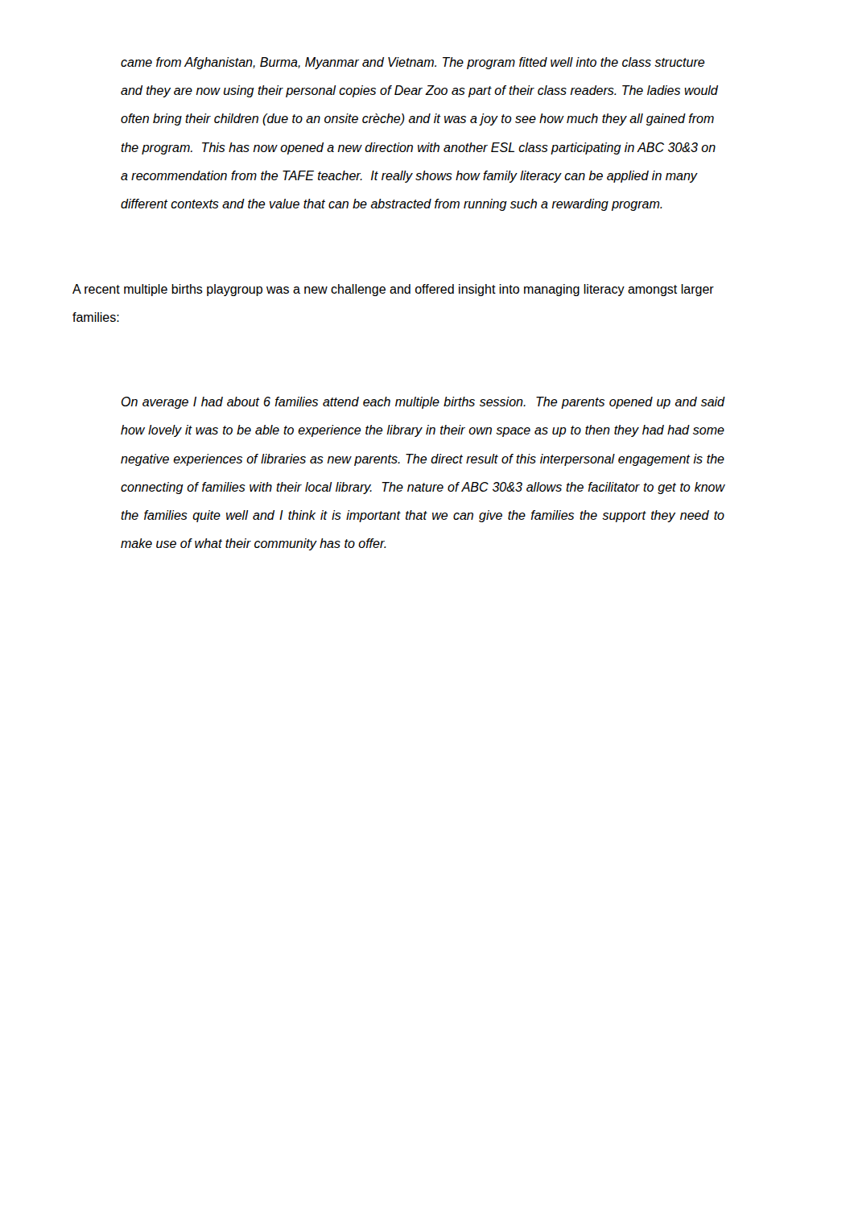came from Afghanistan, Burma, Myanmar and Vietnam. The program fitted well into the class structure and they are now using their personal copies of Dear Zoo as part of their class readers. The ladies would often bring their children (due to an onsite crèche) and it was a joy to see how much they all gained from the program. This has now opened a new direction with another ESL class participating in ABC 30&3 on a recommendation from the TAFE teacher. It really shows how family literacy can be applied in many different contexts and the value that can be abstracted from running such a rewarding program.
A recent multiple births playgroup was a new challenge and offered insight into managing literacy amongst larger families:
On average I had about 6 families attend each multiple births session. The parents opened up and said how lovely it was to be able to experience the library in their own space as up to then they had had some negative experiences of libraries as new parents. The direct result of this interpersonal engagement is the connecting of families with their local library. The nature of ABC 30&3 allows the facilitator to get to know the families quite well and I think it is important that we can give the families the support they need to make use of what their community has to offer.